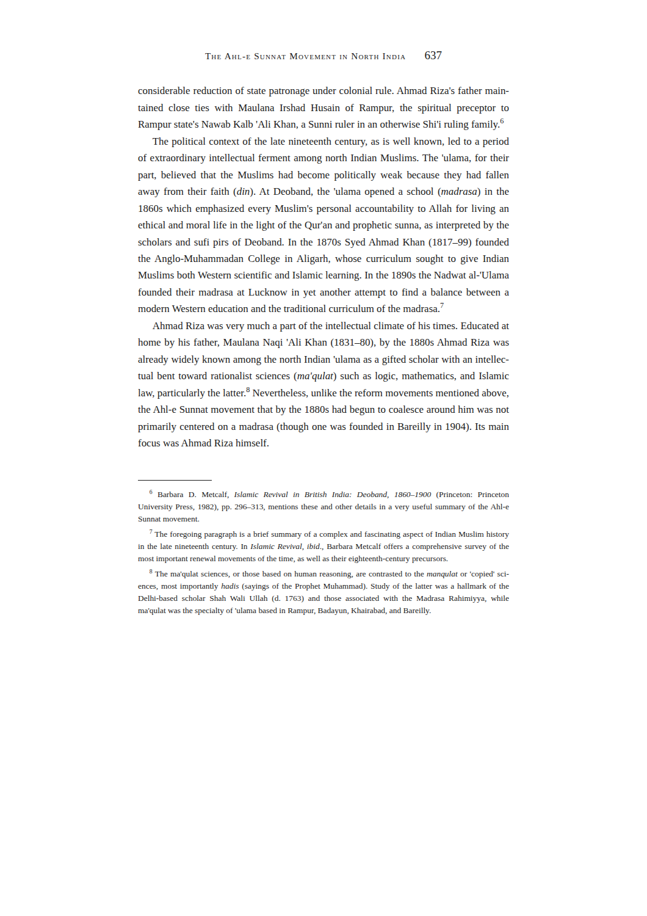The Ahl-e Sunnat Movement in North India637
considerable reduction of state patronage under colonial rule. Ahmad Riza's father maintained close ties with Maulana Irshad Husain of Rampur, the spiritual preceptor to Rampur state's Nawab Kalb 'Ali Khan, a Sunni ruler in an otherwise Shi'i ruling family.6
The political context of the late nineteenth century, as is well known, led to a period of extraordinary intellectual ferment among north Indian Muslims. The 'ulama, for their part, believed that the Muslims had become politically weak because they had fallen away from their faith (din). At Deoband, the 'ulama opened a school (madrasa) in the 1860s which emphasized every Muslim's personal accountability to Allah for living an ethical and moral life in the light of the Qur'an and prophetic sunna, as interpreted by the scholars and sufi pirs of Deoband. In the 1870s Syed Ahmad Khan (1817–99) founded the Anglo-Muhammadan College in Aligarh, whose curriculum sought to give Indian Muslims both Western scientific and Islamic learning. In the 1890s the Nadwat al-'Ulama founded their madrasa at Lucknow in yet another attempt to find a balance between a modern Western education and the traditional curriculum of the madrasa.7
Ahmad Riza was very much a part of the intellectual climate of his times. Educated at home by his father, Maulana Naqi 'Ali Khan (1831–80), by the 1880s Ahmad Riza was already widely known among the north Indian 'ulama as a gifted scholar with an intellectual bent toward rationalist sciences (ma'qulat) such as logic, mathematics, and Islamic law, particularly the latter.8 Nevertheless, unlike the reform movements mentioned above, the Ahl-e Sunnat movement that by the 1880s had begun to coalesce around him was not primarily centered on a madrasa (though one was founded in Bareilly in 1904). Its main focus was Ahmad Riza himself.
6 Barbara D. Metcalf, Islamic Revival in British India: Deoband, 1860–1900 (Princeton: Princeton University Press, 1982), pp. 296–313, mentions these and other details in a very useful summary of the Ahl-e Sunnat movement.
7 The foregoing paragraph is a brief summary of a complex and fascinating aspect of Indian Muslim history in the late nineteenth century. In Islamic Revival, ibid., Barbara Metcalf offers a comprehensive survey of the most important renewal movements of the time, as well as their eighteenth-century precursors.
8 The ma'qulat sciences, or those based on human reasoning, are contrasted to the manqulat or 'copied' sciences, most importantly hadis (sayings of the Prophet Muhammad). Study of the latter was a hallmark of the Delhi-based scholar Shah Wali Ullah (d. 1763) and those associated with the Madrasa Rahimiyya, while ma'qulat was the specialty of 'ulama based in Rampur, Badayun, Khairabad, and Bareilly.